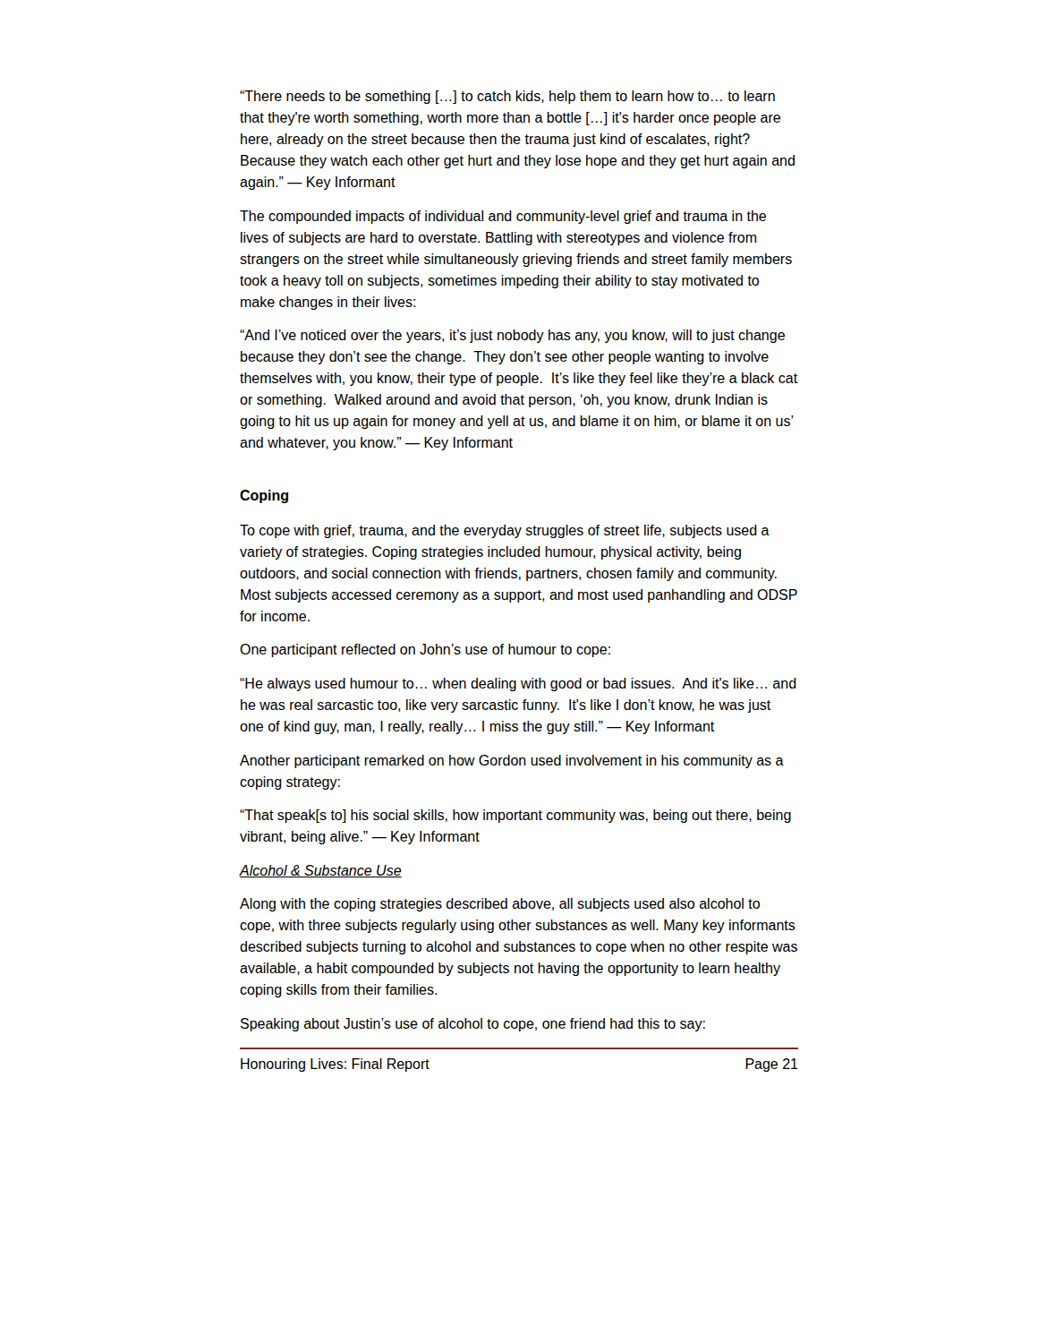“There needs to be something […] to catch kids, help them to learn how to… to learn that they're worth something, worth more than a bottle […] it's harder once people are here, already on the street because then the trauma just kind of escalates, right? Because they watch each other get hurt and they lose hope and they get hurt again and again.” — Key Informant
The compounded impacts of individual and community-level grief and trauma in the lives of subjects are hard to overstate. Battling with stereotypes and violence from strangers on the street while simultaneously grieving friends and street family members took a heavy toll on subjects, sometimes impeding their ability to stay motivated to make changes in their lives:
“And I’ve noticed over the years, it’s just nobody has any, you know, will to just change because they don’t see the change. They don’t see other people wanting to involve themselves with, you know, their type of people. It’s like they feel like they’re a black cat or something. Walked around and avoid that person, ‘oh, you know, drunk Indian is going to hit us up again for money and yell at us, and blame it on him, or blame it on us’ and whatever, you know.” — Key Informant
Coping
To cope with grief, trauma, and the everyday struggles of street life, subjects used a variety of strategies. Coping strategies included humour, physical activity, being outdoors, and social connection with friends, partners, chosen family and community. Most subjects accessed ceremony as a support, and most used panhandling and ODSP for income.
One participant reflected on John’s use of humour to cope:
“He always used humour to… when dealing with good or bad issues. And it's like… and he was real sarcastic too, like very sarcastic funny. It's like I don’t know, he was just one of kind guy, man, I really, really… I miss the guy still.” — Key Informant
Another participant remarked on how Gordon used involvement in his community as a coping strategy:
“That speak[s to] his social skills, how important community was, being out there, being vibrant, being alive.” — Key Informant
Alcohol & Substance Use
Along with the coping strategies described above, all subjects used also alcohol to cope, with three subjects regularly using other substances as well. Many key informants described subjects turning to alcohol and substances to cope when no other respite was available, a habit compounded by subjects not having the opportunity to learn healthy coping skills from their families.
Speaking about Justin’s use of alcohol to cope, one friend had this to say:
Honouring Lives: Final Report
Page 21